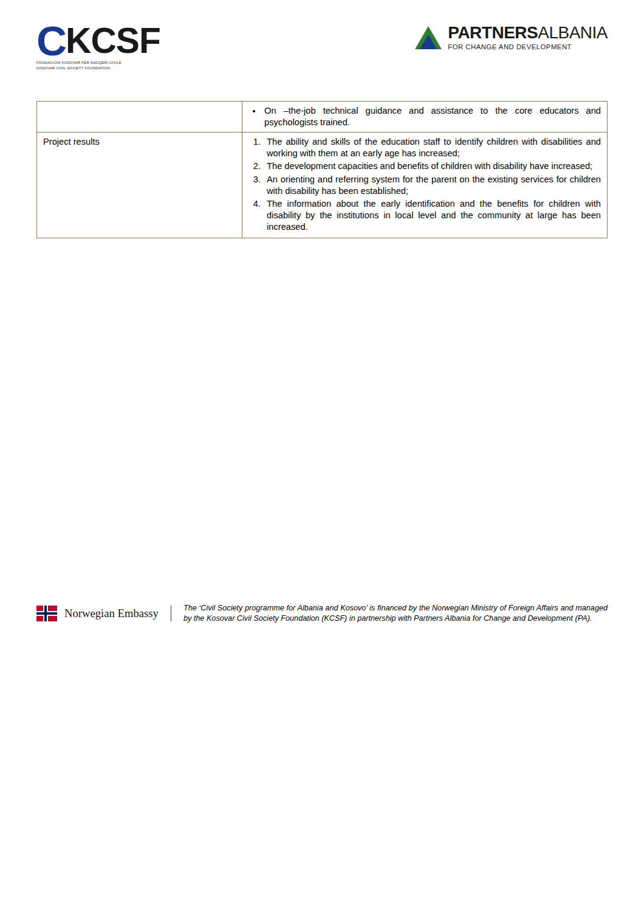CKCSF
FONDACIONI KOSOVAR PËR SHOQËRI CIVILE
KOSOVAR CIVIL SOCIETY FOUNDATION
PARTNERS ALBANIA
FOR CHANGE AND DEVELOPMENT
| | On –the-job technical guidance and assistance to the core educators and psychologists trained. |
| Project results | The ability and skills of the education staff to identify children with disabilities and working with them at an early age has increased; The development capacities and benefits of children with disability have increased; An orienting and referring system for the parent on the existing services for children with disability has been established; The information about the early identification and the benefits for children with disability by the institutions in local level and the community at large has been increased. |
Norwegian Embassy
The ‘Civil Society programme for Albania and Kosovo’ is financed by the Norwegian Ministry of Foreign Affairs and managed by the Kosovar Civil Society Foundation (KCSF) in partnership with Partners Albania for Change and Development (PA).